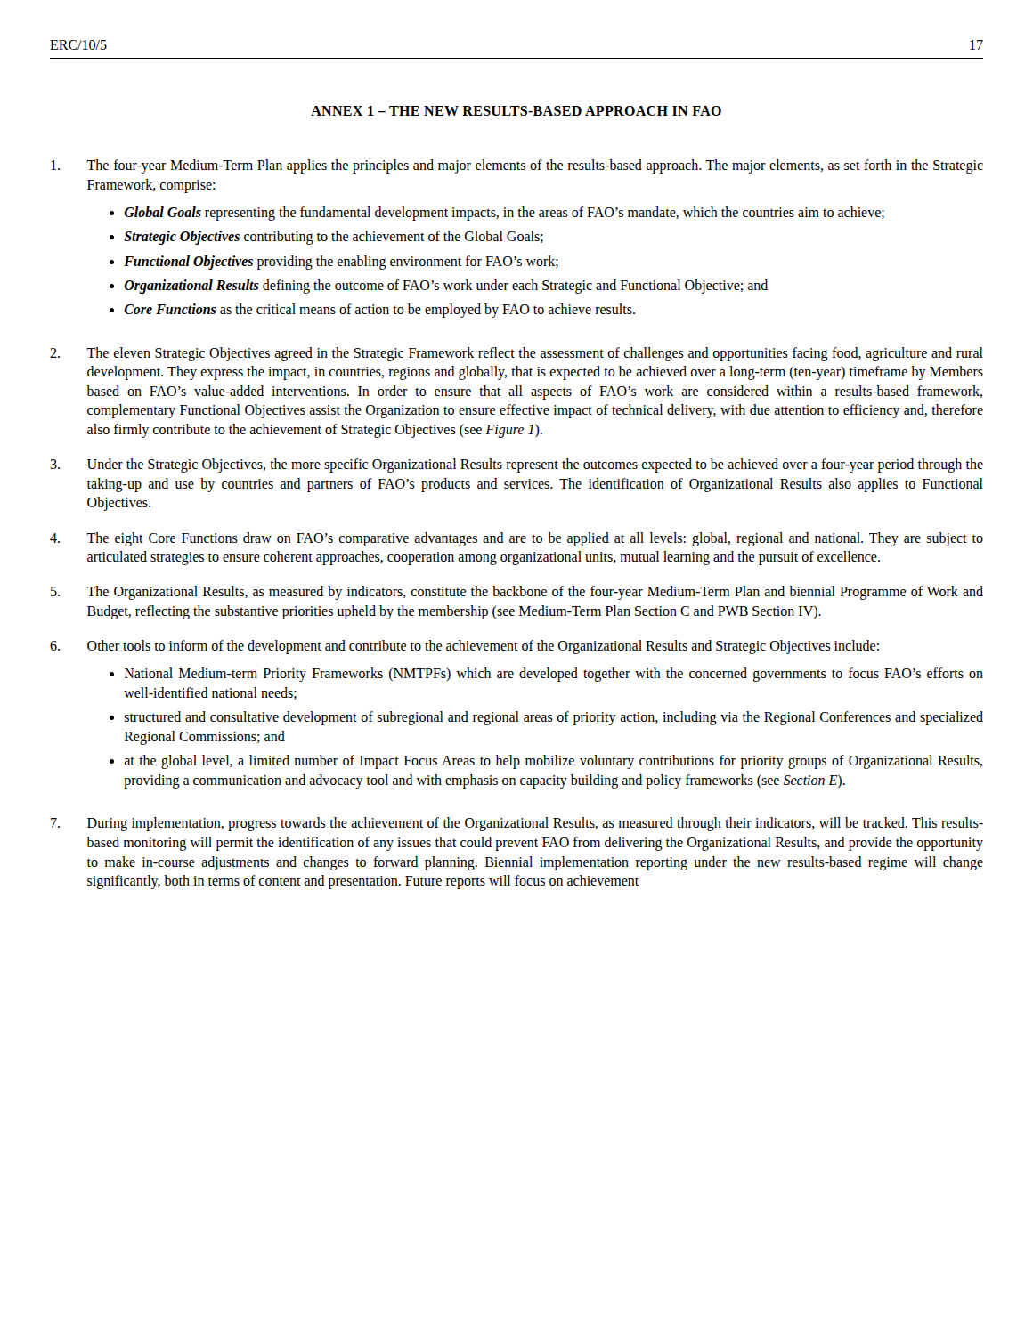ERC/10/5 17
ANNEX 1 – THE NEW RESULTS-BASED APPROACH IN FAO
1.
The four-year Medium-Term Plan applies the principles and major elements of the results-based approach. The major elements, as set forth in the Strategic Framework, comprise:
Global Goals representing the fundamental development impacts, in the areas of FAO’s mandate, which the countries aim to achieve;
Strategic Objectives contributing to the achievement of the Global Goals;
Functional Objectives providing the enabling environment for FAO’s work;
Organizational Results defining the outcome of FAO’s work under each Strategic and Functional Objective; and
Core Functions as the critical means of action to be employed by FAO to achieve results.
2.
The eleven Strategic Objectives agreed in the Strategic Framework reflect the assessment of challenges and opportunities facing food, agriculture and rural development. They express the impact, in countries, regions and globally, that is expected to be achieved over a long-term (ten-year) timeframe by Members based on FAO’s value-added interventions. In order to ensure that all aspects of FAO’s work are considered within a results-based framework, complementary Functional Objectives assist the Organization to ensure effective impact of technical delivery, with due attention to efficiency and, therefore also firmly contribute to the achievement of Strategic Objectives (see Figure 1).
3.
Under the Strategic Objectives, the more specific Organizational Results represent the outcomes expected to be achieved over a four-year period through the taking-up and use by countries and partners of FAO’s products and services. The identification of Organizational Results also applies to Functional Objectives.
4.
The eight Core Functions draw on FAO’s comparative advantages and are to be applied at all levels: global, regional and national. They are subject to articulated strategies to ensure coherent approaches, cooperation among organizational units, mutual learning and the pursuit of excellence.
5.
The Organizational Results, as measured by indicators, constitute the backbone of the four-year Medium-Term Plan and biennial Programme of Work and Budget, reflecting the substantive priorities upheld by the membership (see Medium-Term Plan Section C and PWB Section IV).
6.
Other tools to inform of the development and contribute to the achievement of the Organizational Results and Strategic Objectives include:
National Medium-term Priority Frameworks (NMTPFs) which are developed together with the concerned governments to focus FAO’s efforts on well-identified national needs;
structured and consultative development of subregional and regional areas of priority action, including via the Regional Conferences and specialized Regional Commissions; and
at the global level, a limited number of Impact Focus Areas to help mobilize voluntary contributions for priority groups of Organizational Results, providing a communication and advocacy tool and with emphasis on capacity building and policy frameworks (see Section E).
7.
During implementation, progress towards the achievement of the Organizational Results, as measured through their indicators, will be tracked. This results-based monitoring will permit the identification of any issues that could prevent FAO from delivering the Organizational Results, and provide the opportunity to make in-course adjustments and changes to forward planning. Biennial implementation reporting under the new results-based regime will change significantly, both in terms of content and presentation. Future reports will focus on achievement